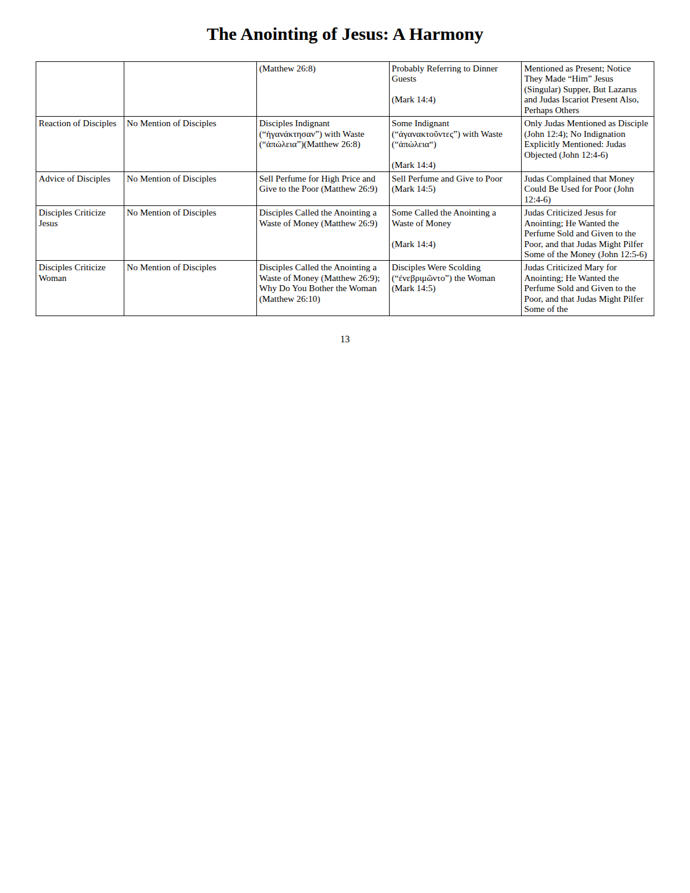The Anointing of Jesus: A Harmony
| | | (Matthew 26:8) | Probably Referring to Dinner Guests (Mark 14:4) | Mentioned as Present; Notice They Made “Him” Jesus (Singular) Supper, But Lazarus and Judas Iscariot Present Also, Perhaps Others |
| Reaction of Disciples | No Mention of Disciples | Disciples Indignant (“ ἡγανάκτησαν ”) with Waste (“ ἀπώλεια ”)(Matthew 26:8) | Some Indignant (“ ἀγανακτοῦντες ”) with Waste (“ ἀπώλεια “) (Mark 14:4) | Only Judas Mentioned as Disciple (John 12:4); No Indignation Explicitly Mentioned: Judas Objected (John 12:4-6) |
| Advice of Disciples | No Mention of Disciples | Sell Perfume for High Price and Give to the Poor (Matthew 26:9) | Sell Perfume and Give to Poor (Mark 14:5) | Judas Complained that Money Could Be Used for Poor (John 12:4-6) |
| Disciples Criticize Jesus | No Mention of Disciples | Disciples Called the Anointing a Waste of Money (Matthew 26:9) | Some Called the Anointing a Waste of Money (Mark 14:4) | Judas Criticized Jesus for Anointing; He Wanted the Perfume Sold and Given to the Poor, and that Judas Might Pilfer Some of the Money (John 12:5-6) |
| Disciples Criticize Woman | No Mention of Disciples | Disciples Called the Anointing a Waste of Money (Matthew 26:9); Why Do You Bother the Woman (Matthew 26:10) | Disciples Were Scolding (“ ἐνεβριμῶντο ”) the Woman (Mark 14:5) | Judas Criticized Mary for Anointing; He Wanted the Perfume Sold and Given to the Poor, and that Judas Might Pilfer Some of the |
13